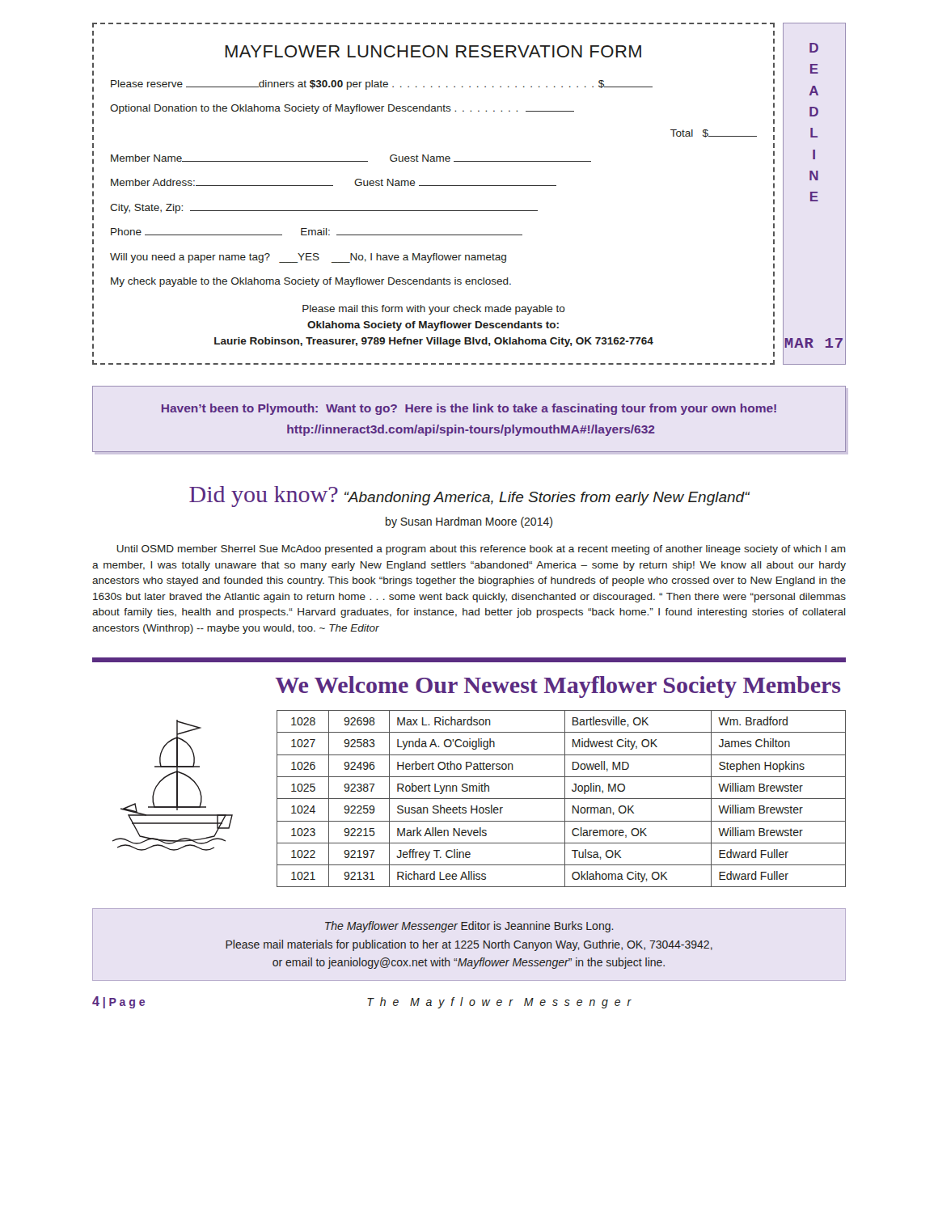MAYFLOWER LUNCHEON RESERVATION FORM
Please reserve dinners at $30.00 per plate . . . . . . . . . . . . . . . . . . . . . . . . . . . $
Optional Donation to the Oklahoma Society of Mayflower Descendants . . . . . . . . .
Total $
Member Name Guest Name
Member Address: Guest Name
City, State, Zip:
Phone Email:
Will you need a paper name tag? ___YES ___No, I have a Mayflower nametag
My check payable to the Oklahoma Society of Mayflower Descendants is enclosed.
Please mail this form with your check made payable to
Oklahoma Society of Mayflower Descendants to: Laurie Robinson, Treasurer, 9789 Hefner Village Blvd, Oklahoma City, OK 73162-7764
DEADLINE
MAR 17
Haven’t been to Plymouth: Want to go? Here is the link to take a fascinating tour from your own home! http://inneract3d.com/api/spin-tours/plymouthMA#!/layers/632
Did you know?“Abandoning America, Life Stories from early New England“
by Susan Hardman Moore (2014)
Until OSMD member Sherrel Sue McAdoo presented a program about this reference book at a recent meeting of another lineage society of which I am a member, I was totally unaware that so many early New England settlers “abandoned“ America – some by return ship! We know all about our hardy ancestors who stayed and founded this country. This book “brings together the biographies of hundreds of people who crossed over to New England in the 1630s but later braved the Atlantic again to return home . . . some went back quickly, disenchanted or discouraged. “ Then there were “personal dilemmas about family ties, health and prospects.“ Harvard graduates, for instance, had better job prospects “back home.” I found interesting stories of collateral ancestors (Winthrop) -- maybe you would, too. ~ The Editor
We Welcome Our Newest Mayflower Society Members
| 1028 | 92698 | Max L. Richardson | Bartlesville, OK | Wm. Bradford |
| 1027 | 92583 | Lynda A. O'Coigligh | Midwest City, OK | James Chilton |
| 1026 | 92496 | Herbert Otho Patterson | Dowell, MD | Stephen Hopkins |
| 1025 | 92387 | Robert Lynn Smith | Joplin, MO | William Brewster |
| 1024 | 92259 | Susan Sheets Hosler | Norman, OK | William Brewster |
| 1023 | 92215 | Mark Allen Nevels | Claremore, OK | William Brewster |
| 1022 | 92197 | Jeffrey T. Cline | Tulsa, OK | Edward Fuller |
| 1021 | 92131 | Richard Lee Alliss | Oklahoma City, OK | Edward Fuller |
The Mayflower Messenger Editor is Jeannine Burks Long.
Please mail materials for publication to her at 1225 North Canyon Way, Guthrie, OK, 73044-3942,
or email to jeaniology@cox.net with “Mayflower Messenger” in the subject line.
4 | P a g e T h e M a y f l o w e r M e s s e n g e r